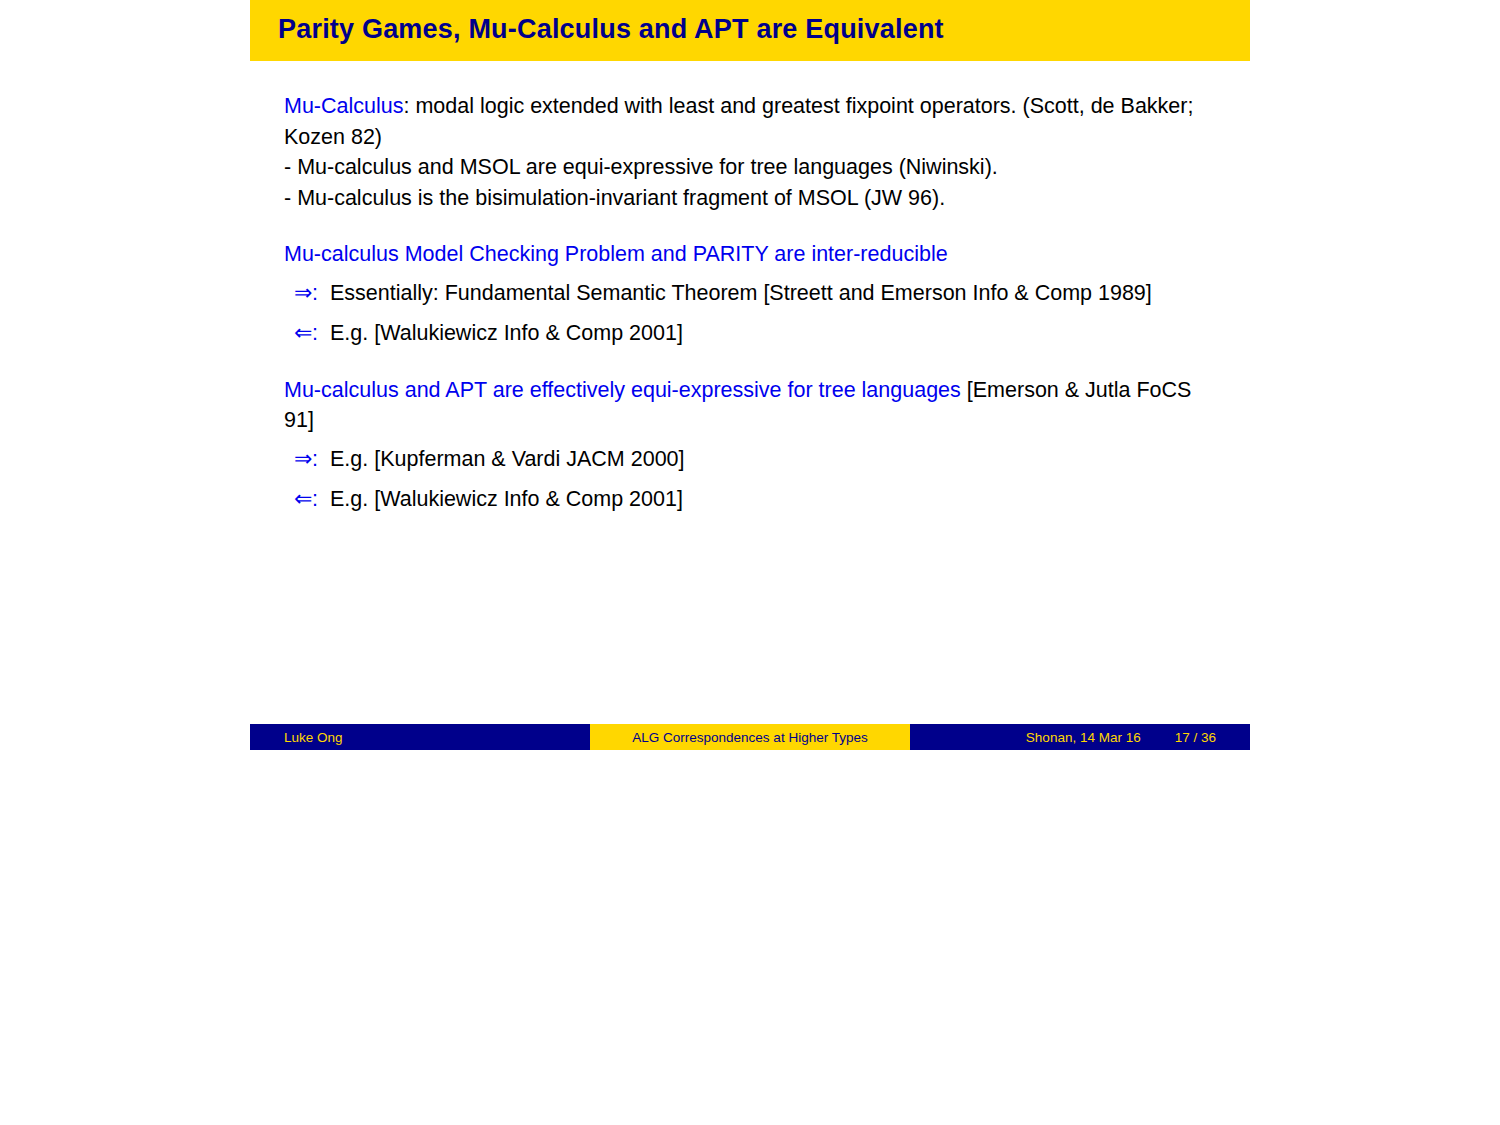Parity Games, Mu-Calculus and APT are Equivalent
Mu-Calculus: modal logic extended with least and greatest fixpoint operators. (Scott, de Bakker; Kozen 82)
- Mu-calculus and MSOL are equi-expressive for tree languages (Niwinski).
- Mu-calculus is the bisimulation-invariant fragment of MSOL (JW 96).
Mu-calculus Model Checking Problem and PARITY are inter-reducible
⇒: Essentially: Fundamental Semantic Theorem [Streett and Emerson Info & Comp 1989]
⇐: E.g. [Walukiewicz Info & Comp 2001]
Mu-calculus and APT are effectively equi-expressive for tree languages [Emerson & Jutla FoCS 91]
⇒: E.g. [Kupferman & Vardi JACM 2000]
⇐: E.g. [Walukiewicz Info & Comp 2001]
Luke Ong
ALG Correspondences at Higher Types
Shonan, 14 Mar 1617 / 36